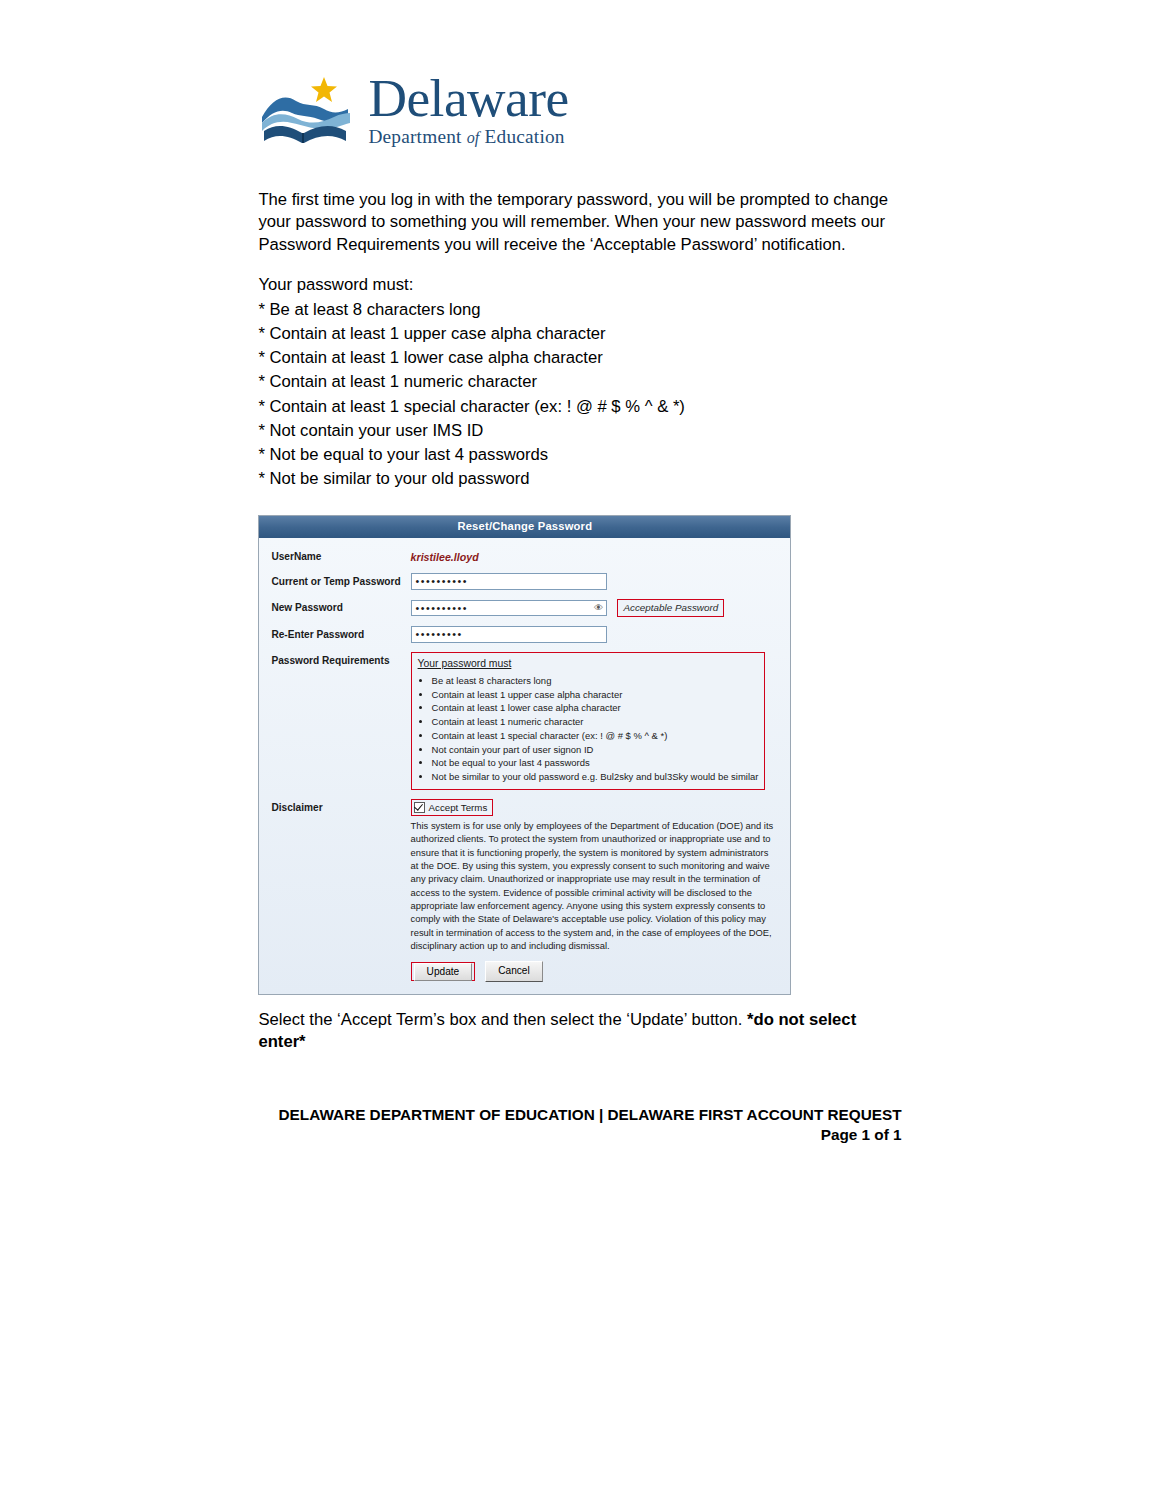Delaware Department of Education
The first time you log in with the temporary password, you will be prompted to change your password to something you will remember. When your new password meets our Password Requirements you will receive the ‘Acceptable Password’ notification.
Your password must:
* Be at least 8 characters long
* Contain at least 1 upper case alpha character
* Contain at least 1 lower case alpha character
* Contain at least 1 numeric character
* Contain at least 1 special character (ex: ! @ # $ % ^ & *)
* Not contain your user IMS ID
* Not be equal to your last 4 passwords
* Not be similar to your old password
Reset/Change Password
UserName
kristilee.lloyd
Current or Temp Password
••••••••••
New Password
••••••••••👁
Acceptable Password
Re-Enter Password
•••••••••
Password Requirements
Your password must
Be at least 8 characters long
Contain at least 1 upper case alpha character
Contain at least 1 lower case alpha character
Contain at least 1 numeric character
Contain at least 1 special character (ex: ! @ # $ % ^ & *)
Not contain your part of user signon ID
Not be equal to your last 4 passwords
Not be similar to your old password e.g. Bul2sky and bul3Sky would be similar
Disclaimer
Accept Terms
This system is for use only by employees of the Department of Education (DOE) and its authorized clients. To protect the system from unauthorized or inappropriate use and to ensure that it is functioning properly, the system is monitored by system administrators at the DOE. By using this system, you expressly consent to such monitoring and waive any privacy claim. Unauthorized or inappropriate use may result in the termination of access to the system. Evidence of possible criminal activity will be disclosed to the appropriate law enforcement agency. Anyone using this system expressly consents to comply with the State of Delaware's acceptable use policy. Violation of this policy may result in termination of access to the system and, in the case of employees of the DOE, disciplinary action up to and including dismissal.
Update Cancel
Select the ‘Accept Term’s box and then select the ‘Update’ button. *do not select enter*
DELAWARE DEPARTMENT OF EDUCATION | DELAWARE FIRST ACCOUNT REQUEST Page 1 of 1